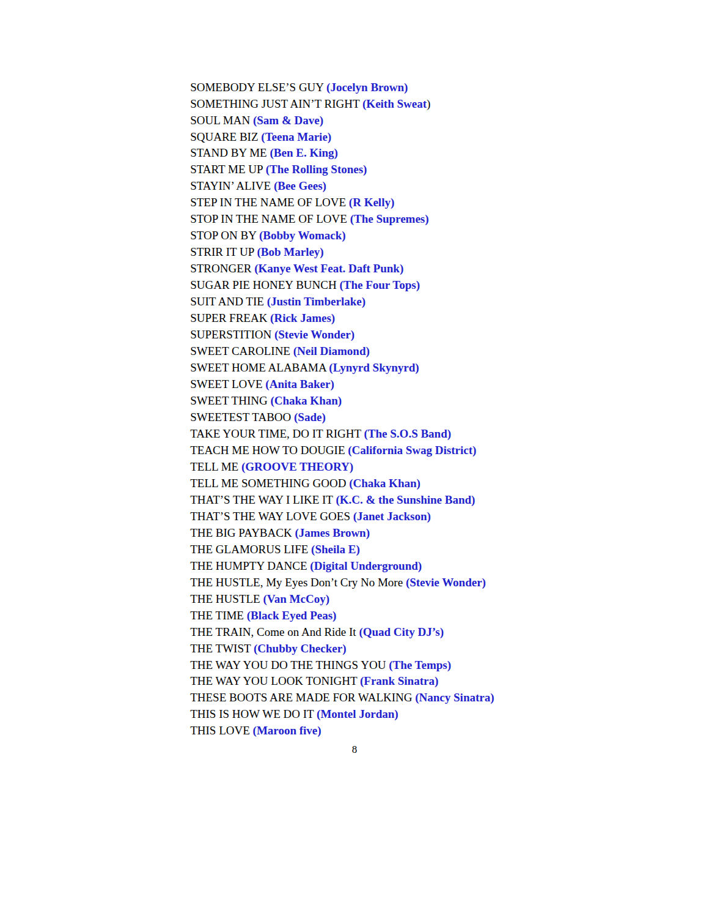SOMEBODY ELSE’S GUY (Jocelyn Brown)
SOMETHING JUST AIN’T RIGHT (Keith Sweat)
SOUL MAN (Sam & Dave)
SQUARE BIZ (Teena Marie)
STAND BY ME (Ben E. King)
START ME UP (The Rolling Stones)
STAYIN’ ALIVE (Bee Gees)
STEP IN THE NAME OF LOVE (R Kelly)
STOP IN THE NAME OF LOVE (The Supremes)
STOP ON BY (Bobby Womack)
STRIR IT UP (Bob Marley)
STRONGER (Kanye West Feat. Daft Punk)
SUGAR PIE HONEY BUNCH (The Four Tops)
SUIT AND TIE (Justin Timberlake)
SUPER FREAK (Rick James)
SUPERSTITION (Stevie Wonder)
SWEET CAROLINE (Neil Diamond)
SWEET HOME ALABAMA (Lynyrd Skynyrd)
SWEET LOVE (Anita Baker)
SWEET THING (Chaka Khan)
SWEETEST TABOO (Sade)
TAKE YOUR TIME, DO IT RIGHT (The S.O.S Band)
TEACH ME HOW TO DOUGIE (California Swag District)
TELL ME (GROOVE THEORY)
TELL ME SOMETHING GOOD (Chaka Khan)
THAT’S THE WAY I LIKE IT (K.C. & the Sunshine Band)
THAT’S THE WAY LOVE GOES (Janet Jackson)
THE BIG PAYBACK (James Brown)
THE GLAMORUS LIFE (Sheila E)
THE HUMPTY DANCE (Digital Underground)
THE HUSTLE, My Eyes Don’t Cry No More (Stevie Wonder)
THE HUSTLE (Van McCoy)
THE TIME (Black Eyed Peas)
THE TRAIN, Come on And Ride It (Quad City DJ’s)
THE TWIST (Chubby Checker)
THE WAY YOU DO THE THINGS YOU (The Temps)
THE WAY YOU LOOK TONIGHT (Frank Sinatra)
THESE BOOTS ARE MADE FOR WALKING (Nancy Sinatra)
THIS IS HOW WE DO IT (Montel Jordan)
THIS LOVE (Maroon five)
8